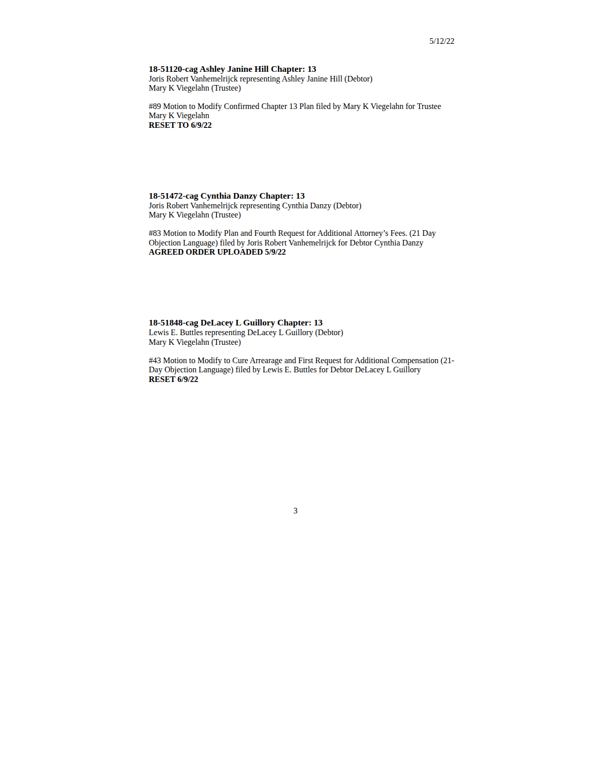5/12/22
18-51120-cag Ashley Janine Hill Chapter: 13
Joris Robert Vanhemelrijck representing Ashley Janine Hill (Debtor)
Mary K Viegelahn (Trustee)
#89 Motion to Modify Confirmed Chapter 13 Plan filed by Mary K Viegelahn for Trustee Mary K Viegelahn
RESET TO 6/9/22
18-51472-cag Cynthia Danzy Chapter: 13
Joris Robert Vanhemelrijck representing Cynthia Danzy (Debtor)
Mary K Viegelahn (Trustee)
#83 Motion to Modify Plan and Fourth Request for Additional Attorney’s Fees. (21 Day Objection Language) filed by Joris Robert Vanhemelrijck for Debtor Cynthia Danzy
AGREED ORDER UPLOADED 5/9/22
18-51848-cag DeLacey L Guillory Chapter: 13
Lewis E. Buttles representing DeLacey L Guillory (Debtor)
Mary K Viegelahn (Trustee)
#43 Motion to Modify to Cure Arrearage and First Request for Additional Compensation (21-Day Objection Language) filed by Lewis E. Buttles for Debtor DeLacey L Guillory
RESET 6/9/22
3